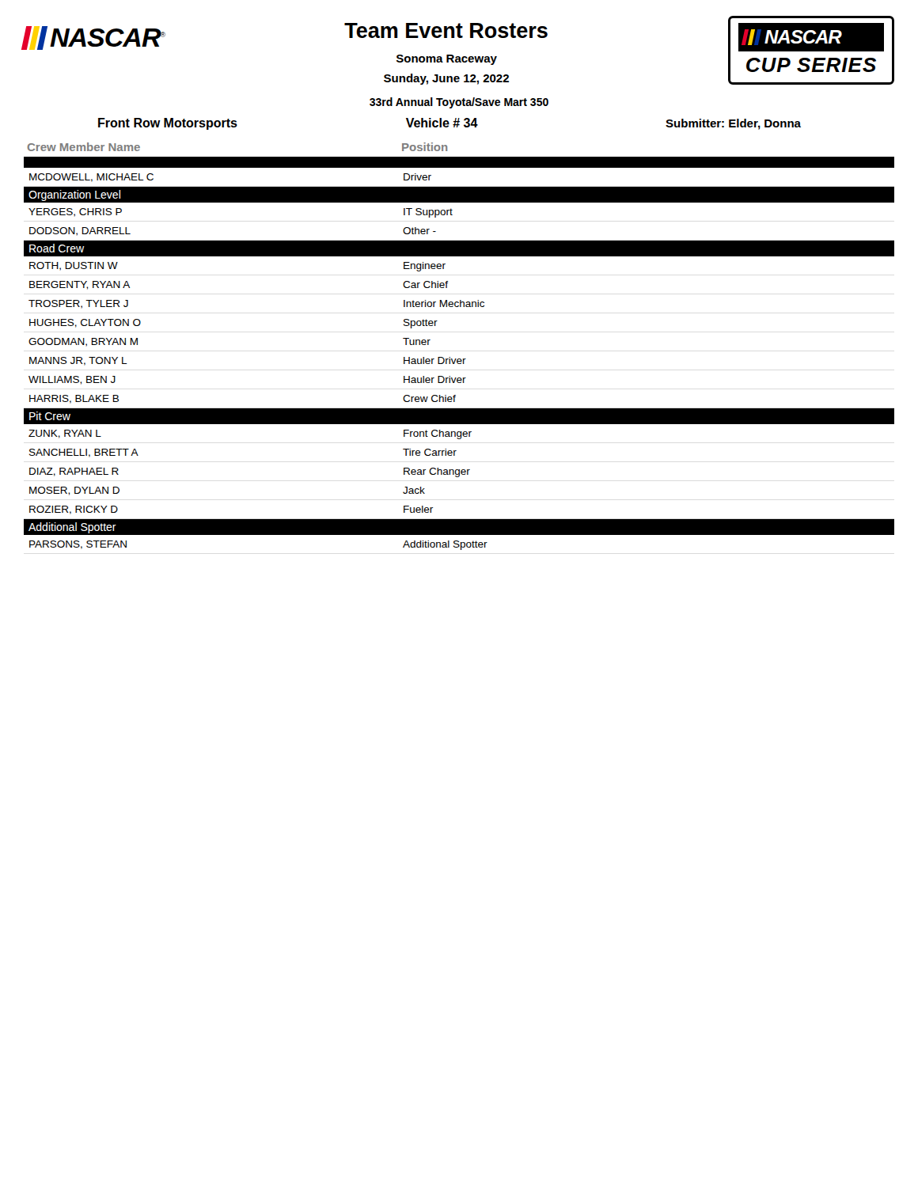NASCAR®
Team Event Rosters
Sonoma Raceway
Sunday, June 12, 2022
NASCAR
CUP SERIES
33rd Annual Toyota/Save Mart 350
Front Row Motorsports
Vehicle # 34
Submitter: Elder, Donna
| Crew Member Name | Position |
| --- | --- |
| MCDOWELL, MICHAEL C | Driver |
| Organization Level |
| YERGES, CHRIS P | IT Support |
| DODSON, DARRELL | Other - |
| Road Crew |
| ROTH, DUSTIN W | Engineer |
| BERGENTY, RYAN A | Car Chief |
| TROSPER, TYLER J | Interior Mechanic |
| HUGHES, CLAYTON O | Spotter |
| GOODMAN, BRYAN M | Tuner |
| MANNS JR, TONY L | Hauler Driver |
| WILLIAMS, BEN J | Hauler Driver |
| HARRIS, BLAKE B | Crew Chief |
| Pit Crew |
| ZUNK, RYAN L | Front Changer |
| SANCHELLI, BRETT A | Tire Carrier |
| DIAZ, RAPHAEL R | Rear Changer |
| MOSER, DYLAN D | Jack |
| ROZIER, RICKY D | Fueler |
| Additional Spotter |
| PARSONS, STEFAN | Additional Spotter |